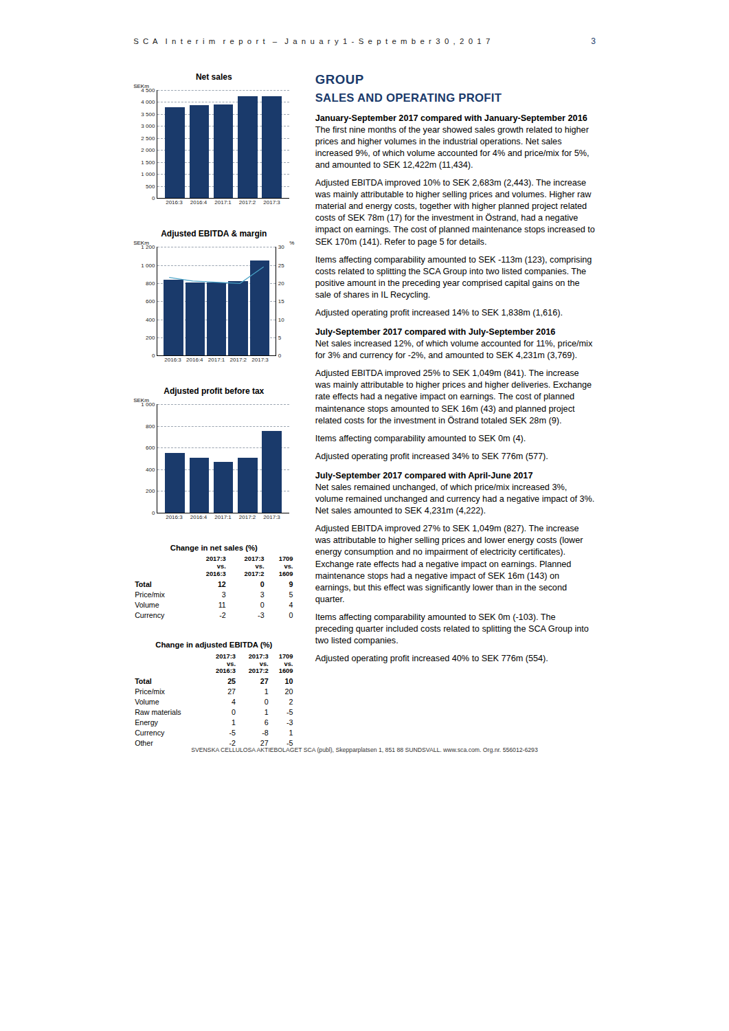S C A I n t e r i m r e p o r t – J a n u a r y 1 - S e p t e m b e r 3 0 , 2 0 1 7
3
Net sales
SEKm
4 500 4 000 3 500 3 000 2 500 2 000 1 500 1 000 500 0
2016:32016:42017:12017:22017:3
Adjusted EBITDA & margin
SEKm%
1 200 1 000 800 600 400 200 0
30 25 20 15 10 5 0
2016:32016:42017:12017:22017:3
Adjusted profit before tax
SEKm
1 000 800 600 400 200 0
2016:32016:42017:12017:22017:3
Change in net sales (%)
| | 2017:3 vs. 2016:3 | 2017:3 vs. 2017:2 | 1709 vs. 1609 |
| --- | --- | --- | --- |
| Total | 12 | 0 | 9 |
| Price/mix | 3 | 3 | 5 |
| Volume | 11 | 0 | 4 |
| Currency | -2 | -3 | 0 |
Change in adjusted EBITDA (%)
| | 2017:3 vs. 2016:3 | 2017:3 vs. 2017:2 | 1709 vs. 1609 |
| --- | --- | --- | --- |
| Total | 25 | 27 | 10 |
| Price/mix | 27 | 1 | 20 |
| Volume | 4 | 0 | 2 |
| Raw materials | 0 | 1 | -5 |
| Energy | 1 | 6 | -3 |
| Currency | -5 | -8 | 1 |
| Other | -2 | 27 | -5 |
GROUP
SALES AND OPERATING PROFIT
January-September 2017 compared with January-September 2016
The first nine months of the year showed sales growth related to higher prices and higher volumes in the industrial operations. Net sales increased 9%, of which volume accounted for 4% and price/mix for 5%, and amounted to SEK 12,422m (11,434).
Adjusted EBITDA improved 10% to SEK 2,683m (2,443). The increase was mainly attributable to higher selling prices and volumes. Higher raw material and energy costs, together with higher planned project related costs of SEK 78m (17) for the investment in Östrand, had a negative impact on earnings. The cost of planned maintenance stops increased to SEK 170m (141). Refer to page 5 for details.
Items affecting comparability amounted to SEK -113m (123), comprising costs related to splitting the SCA Group into two listed companies. The positive amount in the preceding year comprised capital gains on the sale of shares in IL Recycling.
Adjusted operating profit increased 14% to SEK 1,838m (1,616).
July-September 2017 compared with July-September 2016
Net sales increased 12%, of which volume accounted for 11%, price/mix for 3% and currency for -2%, and amounted to SEK 4,231m (3,769).
Adjusted EBITDA improved 25% to SEK 1,049m (841). The increase was mainly attributable to higher prices and higher deliveries. Exchange rate effects had a negative impact on earnings. The cost of planned maintenance stops amounted to SEK 16m (43) and planned project related costs for the investment in Östrand totaled SEK 28m (9).
Items affecting comparability amounted to SEK 0m (4).
Adjusted operating profit increased 34% to SEK 776m (577).
July-September 2017 compared with April-June 2017
Net sales remained unchanged, of which price/mix increased 3%, volume remained unchanged and currency had a negative impact of 3%. Net sales amounted to SEK 4,231m (4,222).
Adjusted EBITDA improved 27% to SEK 1,049m (827). The increase was attributable to higher selling prices and lower energy costs (lower energy consumption and no impairment of electricity certificates). Exchange rate effects had a negative impact on earnings. Planned maintenance stops had a negative impact of SEK 16m (143) on earnings, but this effect was significantly lower than in the second quarter.
Items affecting comparability amounted to SEK 0m (-103). The preceding quarter included costs related to splitting the SCA Group into two listed companies.
Adjusted operating profit increased 40% to SEK 776m (554).
SVENSKA CELLULOSA AKTIEBOLAGET SCA (publ), Skepparplatsen 1, 851 88 SUNDSVALL. www.sca.com. Org.nr. 556012-6293